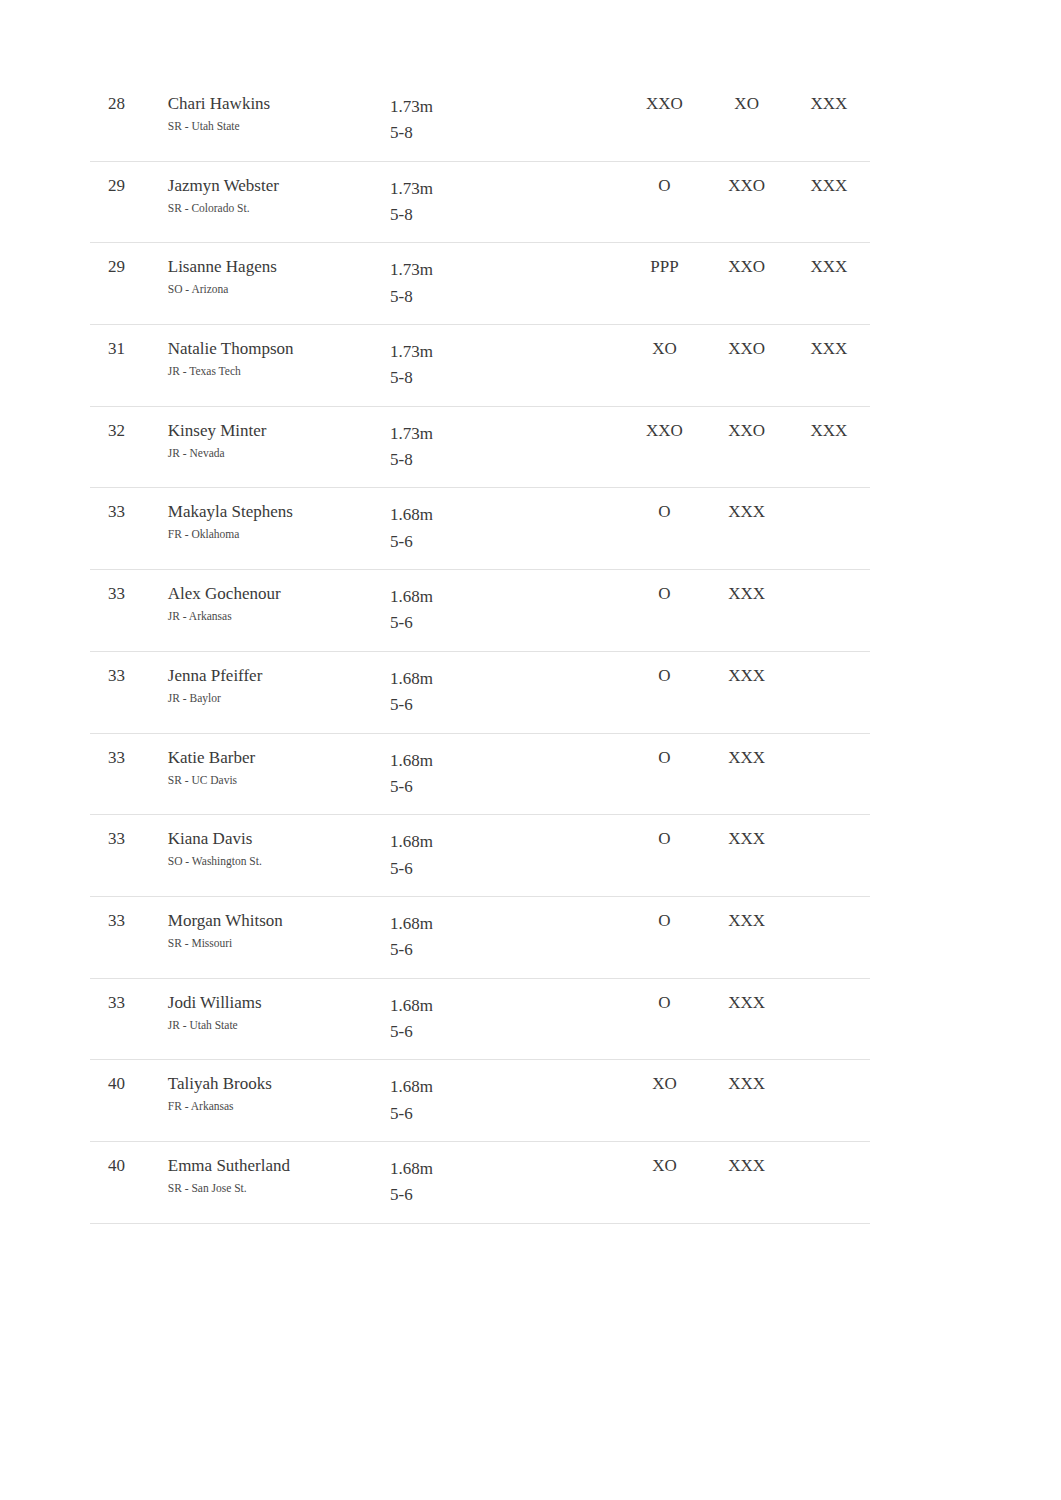| 28 | Chari Hawkins SR - Utah State | 1.73m 5-8 | XXO | XO | XXX |
| 29 | Jazmyn Webster SR - Colorado St. | 1.73m 5-8 | O | XXO | XXX |
| 29 | Lisanne Hagens SO - Arizona | 1.73m 5-8 | PPP | XXO | XXX |
| 31 | Natalie Thompson JR - Texas Tech | 1.73m 5-8 | XO | XXO | XXX |
| 32 | Kinsey Minter JR - Nevada | 1.73m 5-8 | XXO | XXO | XXX |
| 33 | Makayla Stephens FR - Oklahoma | 1.68m 5-6 | O | XXX | |
| 33 | Alex Gochenour JR - Arkansas | 1.68m 5-6 | O | XXX | |
| 33 | Jenna Pfeiffer JR - Baylor | 1.68m 5-6 | O | XXX | |
| 33 | Katie Barber SR - UC Davis | 1.68m 5-6 | O | XXX | |
| 33 | Kiana Davis SO - Washington St. | 1.68m 5-6 | O | XXX | |
| 33 | Morgan Whitson SR - Missouri | 1.68m 5-6 | O | XXX | |
| 33 | Jodi Williams JR - Utah State | 1.68m 5-6 | O | XXX | |
| 40 | Taliyah Brooks FR - Arkansas | 1.68m 5-6 | XO | XXX | |
| 40 | Emma Sutherland SR - San Jose St. | 1.68m 5-6 | XO | XXX | |